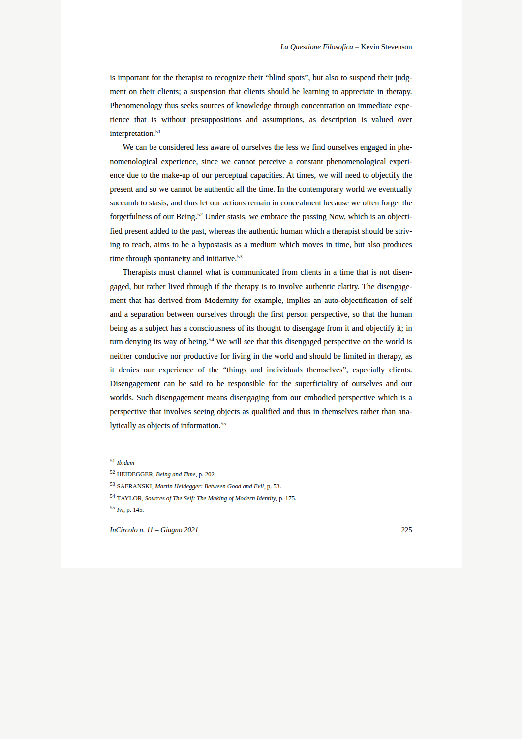La Questione Filosofica – Kevin Stevenson
is important for the therapist to recognize their “blind spots”, but also to suspend their judgment on their clients; a suspension that clients should be learning to appreciate in therapy. Phenomenology thus seeks sources of knowledge through concentration on immediate experience that is without presuppositions and assumptions, as description is valued over interpretation.51
We can be considered less aware of ourselves the less we find ourselves engaged in phenomenological experience, since we cannot perceive a constant phenomenological experience due to the make-up of our perceptual capacities. At times, we will need to objectify the present and so we cannot be authentic all the time. In the contemporary world we eventually succumb to stasis, and thus let our actions remain in concealment because we often forget the forgetfulness of our Being.52 Under stasis, we embrace the passing Now, which is an objectified present added to the past, whereas the authentic human which a therapist should be striving to reach, aims to be a hypostasis as a medium which moves in time, but also produces time through spontaneity and initiative.53
Therapists must channel what is communicated from clients in a time that is not disengaged, but rather lived through if the therapy is to involve authentic clarity. The disengagement that has derived from Modernity for example, implies an auto-objectification of self and a separation between ourselves through the first person perspective, so that the human being as a subject has a consciousness of its thought to disengage from it and objectify it; in turn denying its way of being.54 We will see that this disengaged perspective on the world is neither conducive nor productive for living in the world and should be limited in therapy, as it denies our experience of the “things and individuals themselves”, especially clients. Disengagement can be said to be responsible for the superficiality of ourselves and our worlds. Such disengagement means disengaging from our embodied perspective which is a perspective that involves seeing objects as qualified and thus in themselves rather than analytically as objects of information.55
51 Ibidem
52 HEIDEGGER, Being and Time, p. 202.
53 SAFRANSKI, Martin Heidegger: Between Good and Evil, p. 53.
54 TAYLOR, Sources of The Self: The Making of Modern Identity, p. 175.
55 Ivi, p. 145.
InCircolo n. 11 – Giugno 2021
225